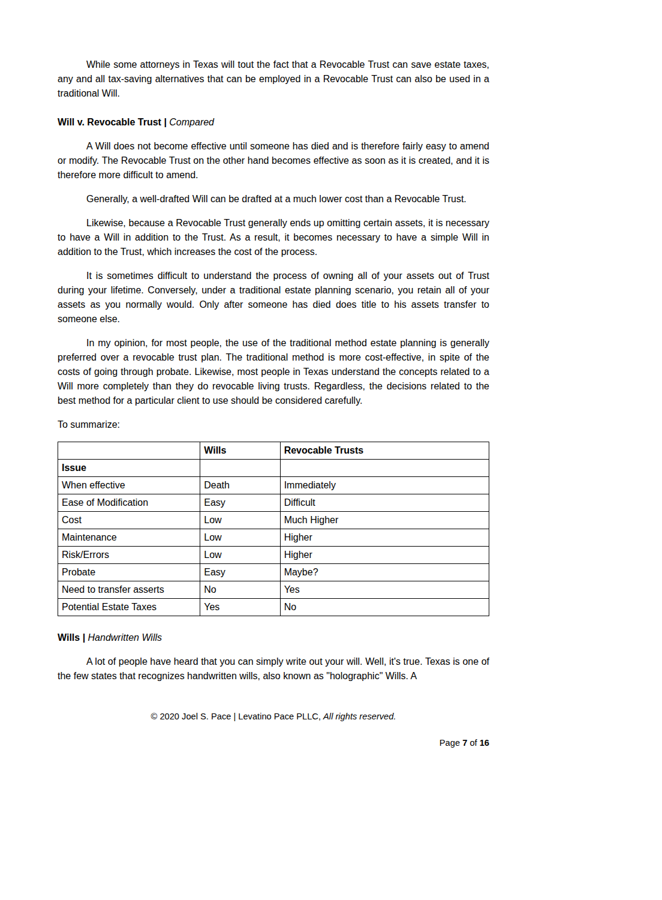While some attorneys in Texas will tout the fact that a Revocable Trust can save estate taxes, any and all tax-saving alternatives that can be employed in a Revocable Trust can also be used in a traditional Will.
Will v. Revocable Trust | Compared
A Will does not become effective until someone has died and is therefore fairly easy to amend or modify. The Revocable Trust on the other hand becomes effective as soon as it is created, and it is therefore more difficult to amend.
Generally, a well-drafted Will can be drafted at a much lower cost than a Revocable Trust.
Likewise, because a Revocable Trust generally ends up omitting certain assets, it is necessary to have a Will in addition to the Trust. As a result, it becomes necessary to have a simple Will in addition to the Trust, which increases the cost of the process.
It is sometimes difficult to understand the process of owning all of your assets out of Trust during your lifetime. Conversely, under a traditional estate planning scenario, you retain all of your assets as you normally would. Only after someone has died does title to his assets transfer to someone else.
In my opinion, for most people, the use of the traditional method estate planning is generally preferred over a revocable trust plan. The traditional method is more cost-effective, in spite of the costs of going through probate. Likewise, most people in Texas understand the concepts related to a Will more completely than they do revocable living trusts. Regardless, the decisions related to the best method for a particular client to use should be considered carefully.
To summarize:
| | Wills | Revocable Trusts |
| --- | --- | --- |
| Issue | | |
| When effective | Death | Immediately |
| Ease of Modification | Easy | Difficult |
| Cost | Low | Much Higher |
| Maintenance | Low | Higher |
| Risk/Errors | Low | Higher |
| Probate | Easy | Maybe? |
| Need to transfer asserts | No | Yes |
| Potential Estate Taxes | Yes | No |
Wills | Handwritten Wills
A lot of people have heard that you can simply write out your will. Well, it's true. Texas is one of the few states that recognizes handwritten wills, also known as "holographic" Wills. A
© 2020 Joel S. Pace | Levatino Pace PLLC, All rights reserved.
Page 7 of 16